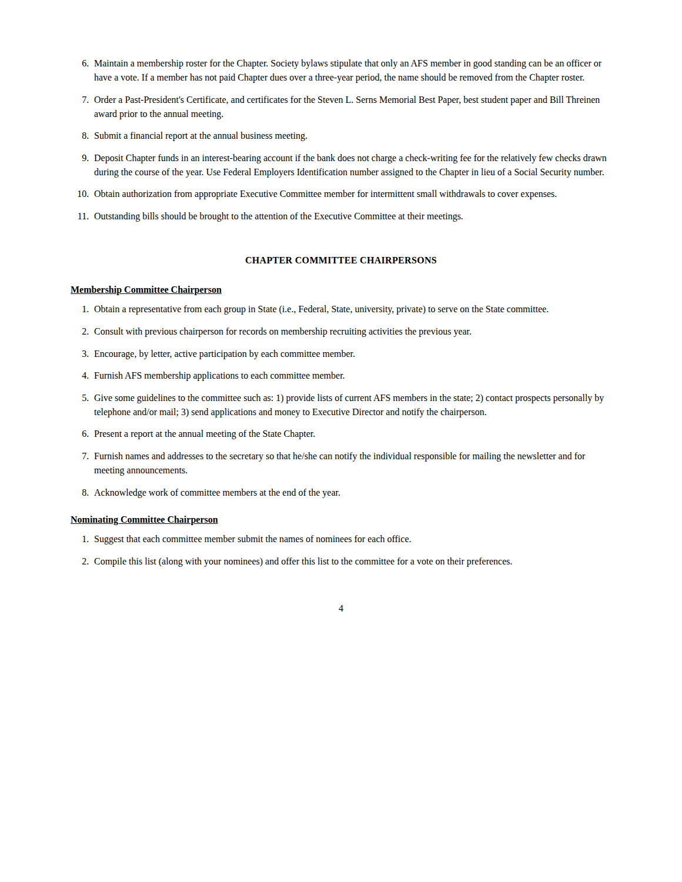Maintain a membership roster for the Chapter. Society bylaws stipulate that only an AFS member in good standing can be an officer or have a vote. If a member has not paid Chapter dues over a three-year period, the name should be removed from the Chapter roster.
Order a Past-President's Certificate, and certificates for the Steven L. Serns Memorial Best Paper, best student paper and Bill Threinen award prior to the annual meeting.
Submit a financial report at the annual business meeting.
Deposit Chapter funds in an interest-bearing account if the bank does not charge a check-writing fee for the relatively few checks drawn during the course of the year. Use Federal Employers Identification number assigned to the Chapter in lieu of a Social Security number.
Obtain authorization from appropriate Executive Committee member for intermittent small withdrawals to cover expenses.
Outstanding bills should be brought to the attention of the Executive Committee at their meetings.
CHAPTER COMMITTEE CHAIRPERSONS
Membership Committee Chairperson
Obtain a representative from each group in State (i.e., Federal, State, university, private) to serve on the State committee.
Consult with previous chairperson for records on membership recruiting activities the previous year.
Encourage, by letter, active participation by each committee member.
Furnish AFS membership applications to each committee member.
Give some guidelines to the committee such as: 1) provide lists of current AFS members in the state; 2) contact prospects personally by telephone and/or mail; 3) send applications and money to Executive Director and notify the chairperson.
Present a report at the annual meeting of the State Chapter.
Furnish names and addresses to the secretary so that he/she can notify the individual responsible for mailing the newsletter and for meeting announcements.
Acknowledge work of committee members at the end of the year.
Nominating Committee Chairperson
Suggest that each committee member submit the names of nominees for each office.
Compile this list (along with your nominees) and offer this list to the committee for a vote on their preferences.
4